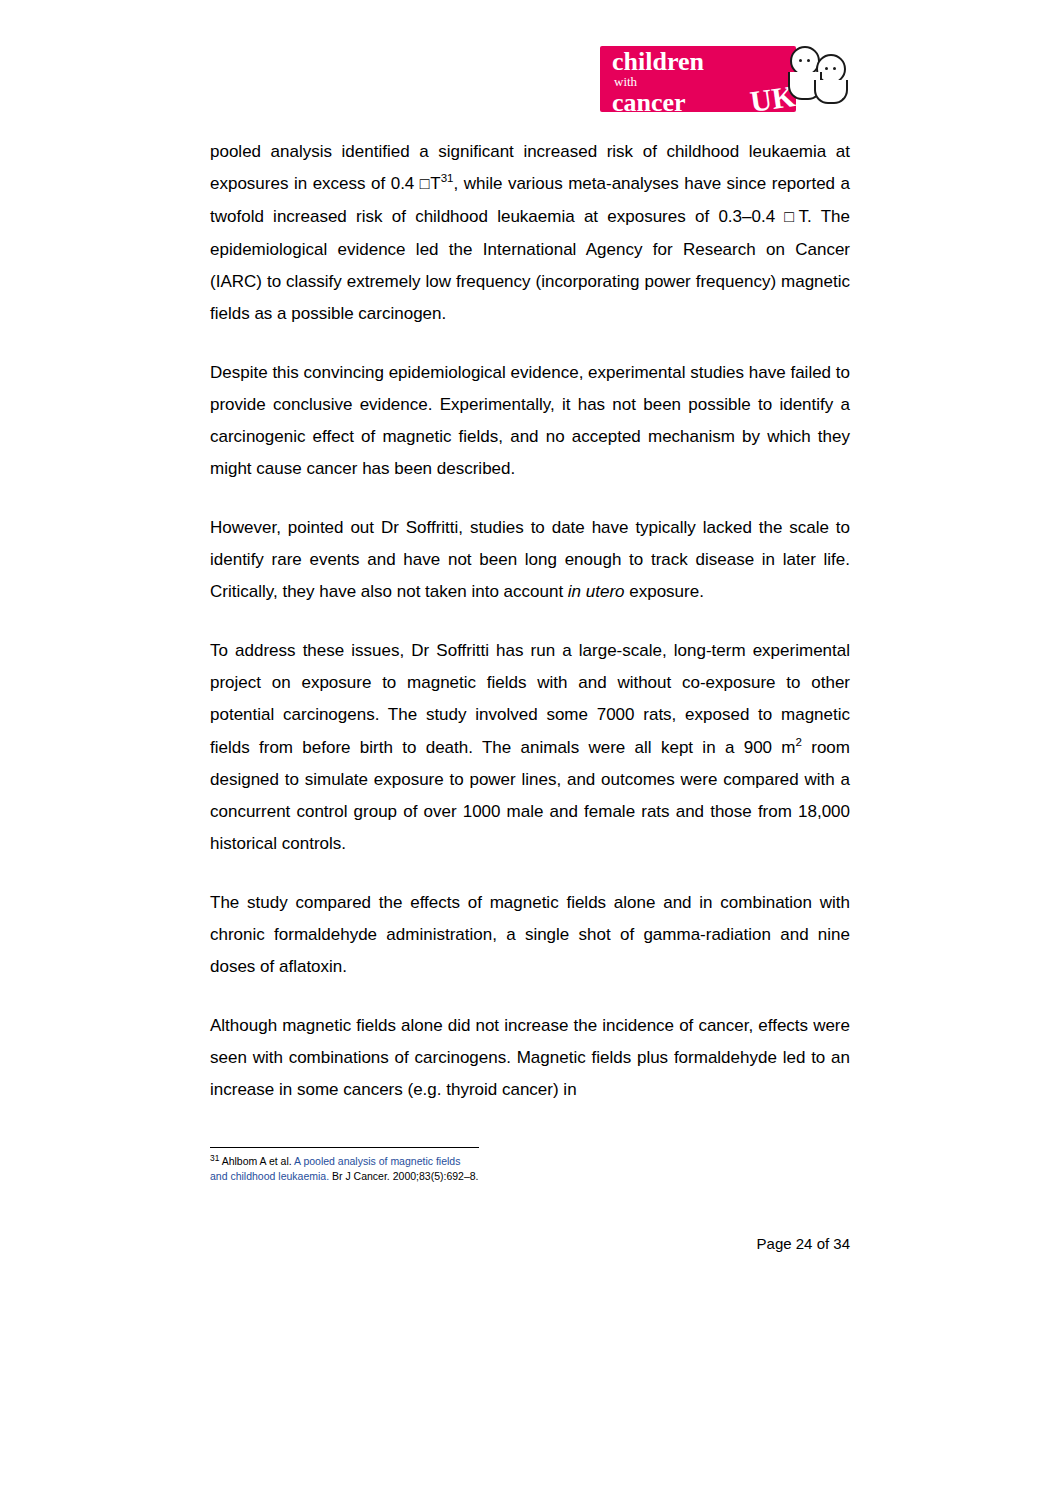children with cancer
UK
pooled analysis identified a significant increased risk of childhood leukaemia at exposures in excess of 0.4 □T31, while various meta-analyses have since reported a twofold increased risk of childhood leukaemia at exposures of 0.3–0.4 □T. The epidemiological evidence led the International Agency for Research on Cancer (IARC) to classify extremely low frequency (incorporating power frequency) magnetic fields as a possible carcinogen.
Despite this convincing epidemiological evidence, experimental studies have failed to provide conclusive evidence. Experimentally, it has not been possible to identify a carcinogenic effect of magnetic fields, and no accepted mechanism by which they might cause cancer has been described.
However, pointed out Dr Soffritti, studies to date have typically lacked the scale to identify rare events and have not been long enough to track disease in later life. Critically, they have also not taken into account in utero exposure.
To address these issues, Dr Soffritti has run a large-scale, long-term experimental project on exposure to magnetic fields with and without co-exposure to other potential carcinogens. The study involved some 7000 rats, exposed to magnetic fields from before birth to death. The animals were all kept in a 900 m2 room designed to simulate exposure to power lines, and outcomes were compared with a concurrent control group of over 1000 male and female rats and those from 18,000 historical controls.
The study compared the effects of magnetic fields alone and in combination with chronic formaldehyde administration, a single shot of gamma-radiation and nine doses of aflatoxin.
Although magnetic fields alone did not increase the incidence of cancer, effects were seen with combinations of carcinogens. Magnetic fields plus formaldehyde led to an increase in some cancers (e.g. thyroid cancer) in
31 Ahlbom A et al. A pooled analysis of magnetic fields and childhood leukaemia. Br J Cancer. 2000;83(5):692–8.
Page 24 of 34